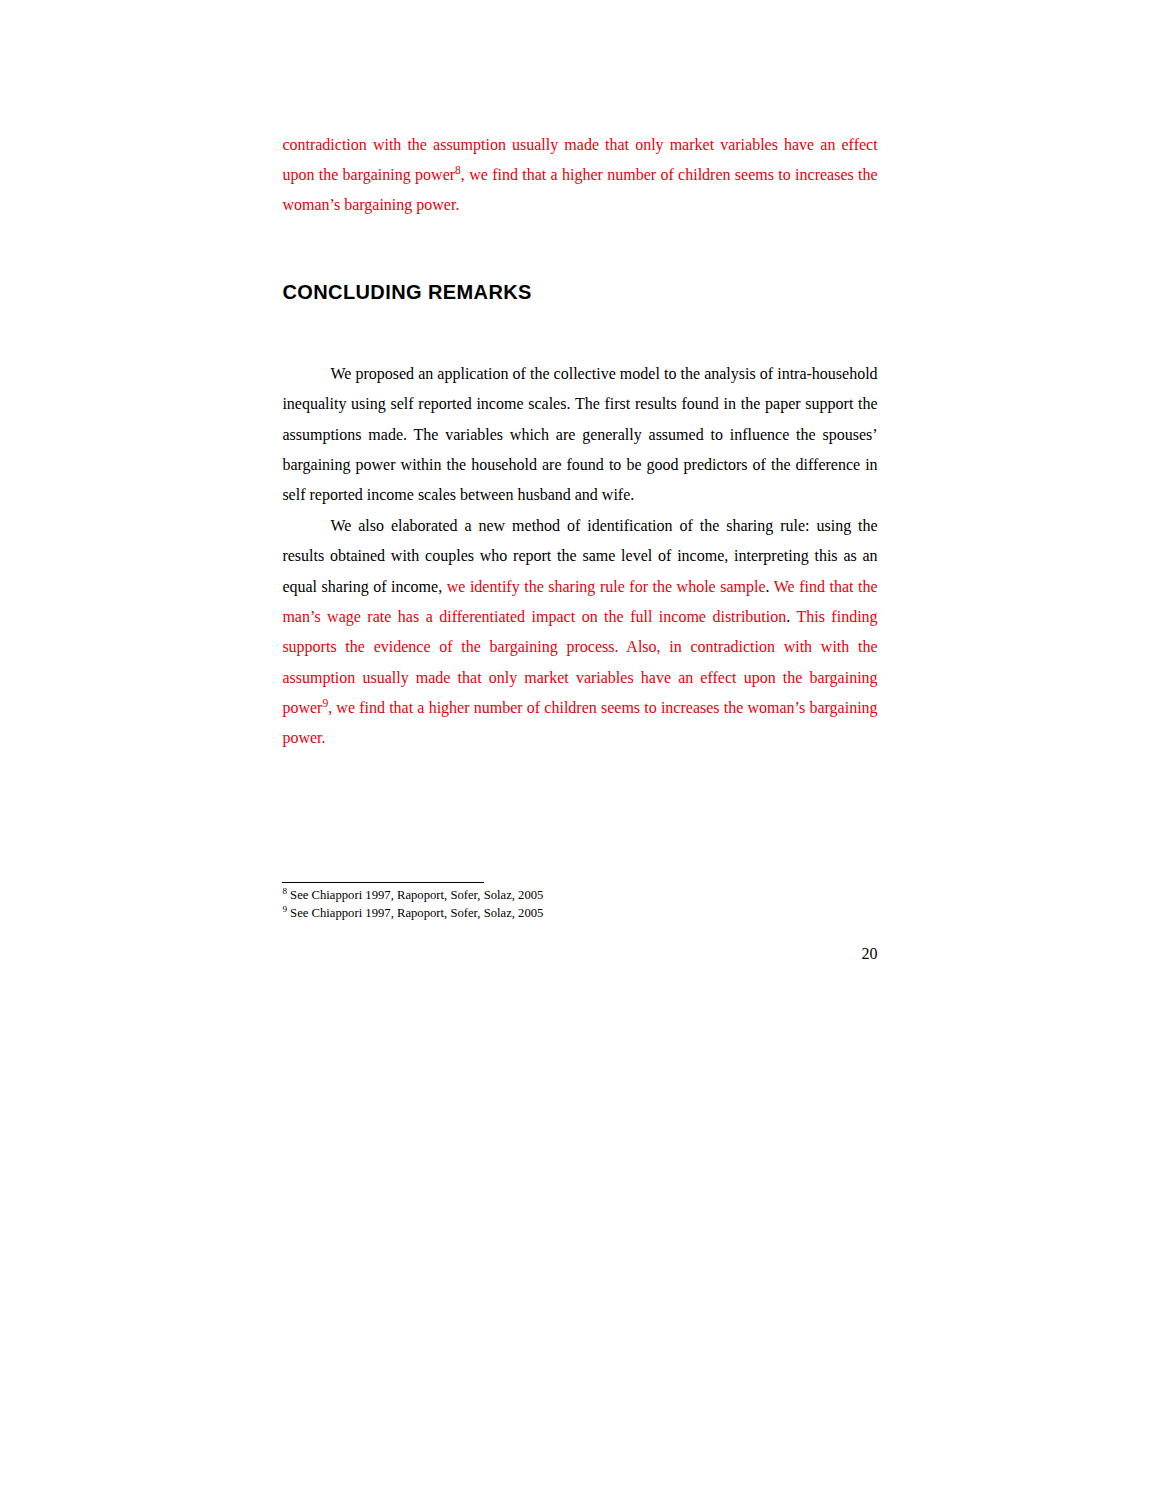contradiction with the assumption usually made that only market variables have an effect upon the bargaining power8, we find that a higher number of children seems to increases the woman’s bargaining power.
CONCLUDING REMARKS
We proposed an application of the collective model to the analysis of intra-household inequality using self reported income scales. The first results found in the paper support the assumptions made. The variables which are generally assumed to influence the spouses’ bargaining power within the household are found to be good predictors of the difference in self reported income scales between husband and wife.
We also elaborated a new method of identification of the sharing rule: using the results obtained with couples who report the same level of income, interpreting this as an equal sharing of income, we identify the sharing rule for the whole sample. We find that the man’s wage rate has a differentiated impact on the full income distribution. This finding supports the evidence of the bargaining process. Also, in contradiction with with the assumption usually made that only market variables have an effect upon the bargaining power9, we find that a higher number of children seems to increases the woman’s bargaining power.
8 See Chiappori 1997, Rapoport, Sofer, Solaz, 2005
9 See Chiappori 1997, Rapoport, Sofer, Solaz, 2005
20